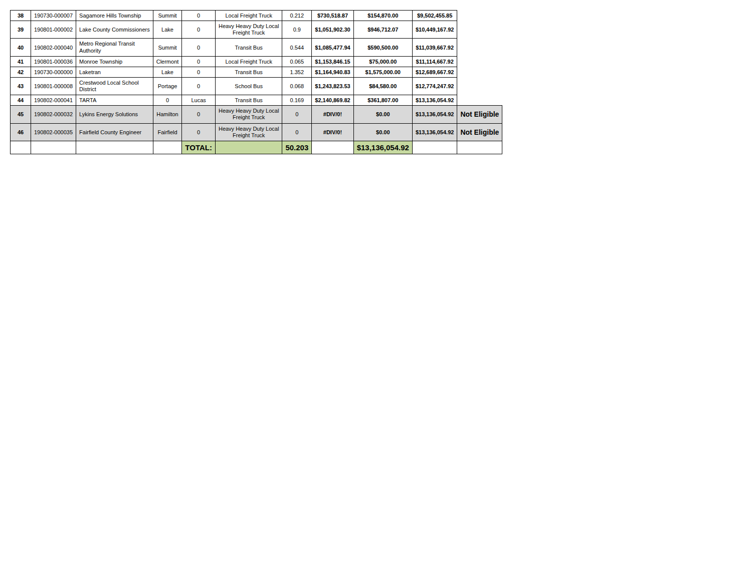| 38 | 190730-000007 | Sagamore Hills Township | Summit | 0 | Local Freight Truck | 0.212 | $730,518.87 | $154,870.00 | $9,502,455.85 | |
| 39 | 190801-000002 | Lake County Commissioners | Lake | 0 | Heavy Heavy Duty Local Freight Truck | 0.9 | $1,051,902.30 | $946,712.07 | $10,449,167.92 | |
| 40 | 190802-000040 | Metro Regional Transit Authority | Summit | 0 | Transit Bus | 0.544 | $1,085,477.94 | $590,500.00 | $11,039,667.92 | |
| 41 | 190801-000036 | Monroe Township | Clermont | 0 | Local Freight Truck | 0.065 | $1,153,846.15 | $75,000.00 | $11,114,667.92 | |
| 42 | 190730-000000 | Laketran | Lake | 0 | Transit Bus | 1.352 | $1,164,940.83 | $1,575,000.00 | $12,689,667.92 | |
| 43 | 190801-000008 | Crestwood Local School District | Portage | 0 | School Bus | 0.068 | $1,243,823.53 | $84,580.00 | $12,774,247.92 | |
| 44 | 190802-000041 | TARTA | 0 | Lucas | Transit Bus | 0.169 | $2,140,869.82 | $361,807.00 | $13,136,054.92 | |
| 45 | 190802-000032 | Lykins Energy Solutions | Hamilton | 0 | Heavy Heavy Duty Local Freight Truck | 0 | #DIV/0! | $0.00 | $13,136,054.92 | Not Eligible |
| 46 | 190802-000035 | Fairfield County Engineer | Fairfield | 0 | Heavy Heavy Duty Local Freight Truck | 0 | #DIV/0! | $0.00 | $13,136,054.92 | Not Eligible |
| | | | | TOTAL: | | 50.203 | | $13,136,054.92 | | |